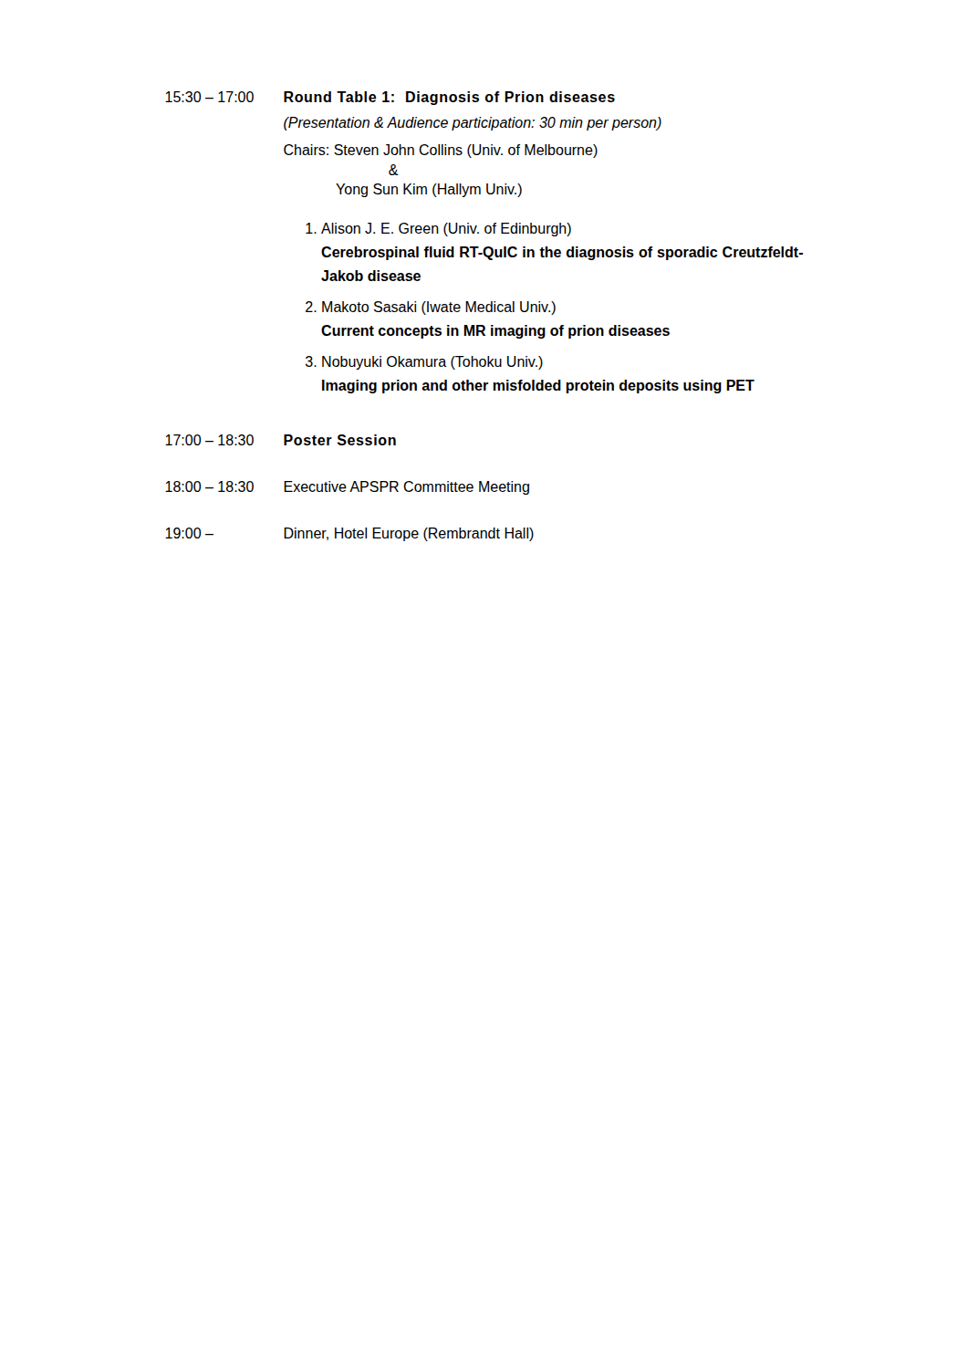15:30 – 17:00
Round Table 1: Diagnosis of Prion diseases
(Presentation & Audience participation: 30 min per person)
Chairs: Steven John Collins (Univ. of Melbourne)
&
Yong Sun Kim (Hallym Univ.)
Alison J. E. Green (Univ. of Edinburgh)
Cerebrospinal fluid RT-QuIC in the diagnosis of sporadic Creutzfeldt-Jakob disease
Makoto Sasaki (Iwate Medical Univ.)
Current concepts in MR imaging of prion diseases
Nobuyuki Okamura (Tohoku Univ.)
Imaging prion and other misfolded protein deposits using PET
17:00 – 18:30
Poster Session
18:00 – 18:30
Executive APSPR Committee Meeting
19:00 –
Dinner, Hotel Europe (Rembrandt Hall)